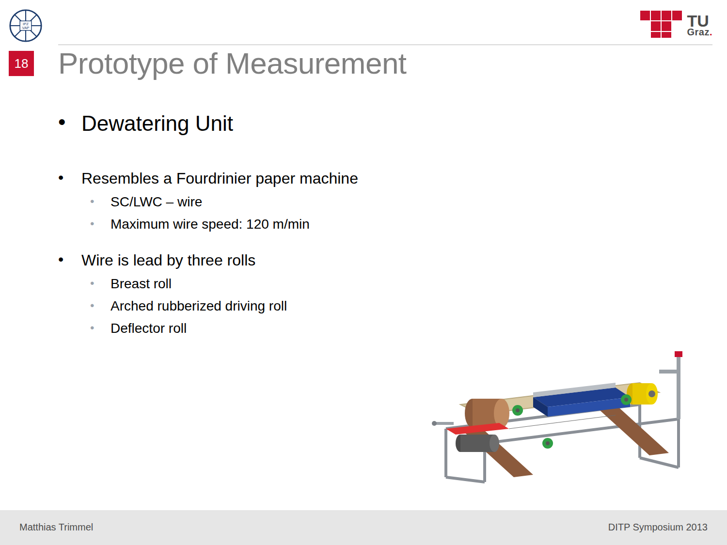IPZ VAP
TUGraz.
18
Prototype of Measurement
Dewatering Unit
Resembles a Fourdrinier paper machine
SC/LWC – wire
Maximum wire speed: 120 m/min
Wire is lead by three rolls
Breast roll
Arched rubberized driving roll
Deflector roll
Matthias Trimmel
DITP Symposium 2013